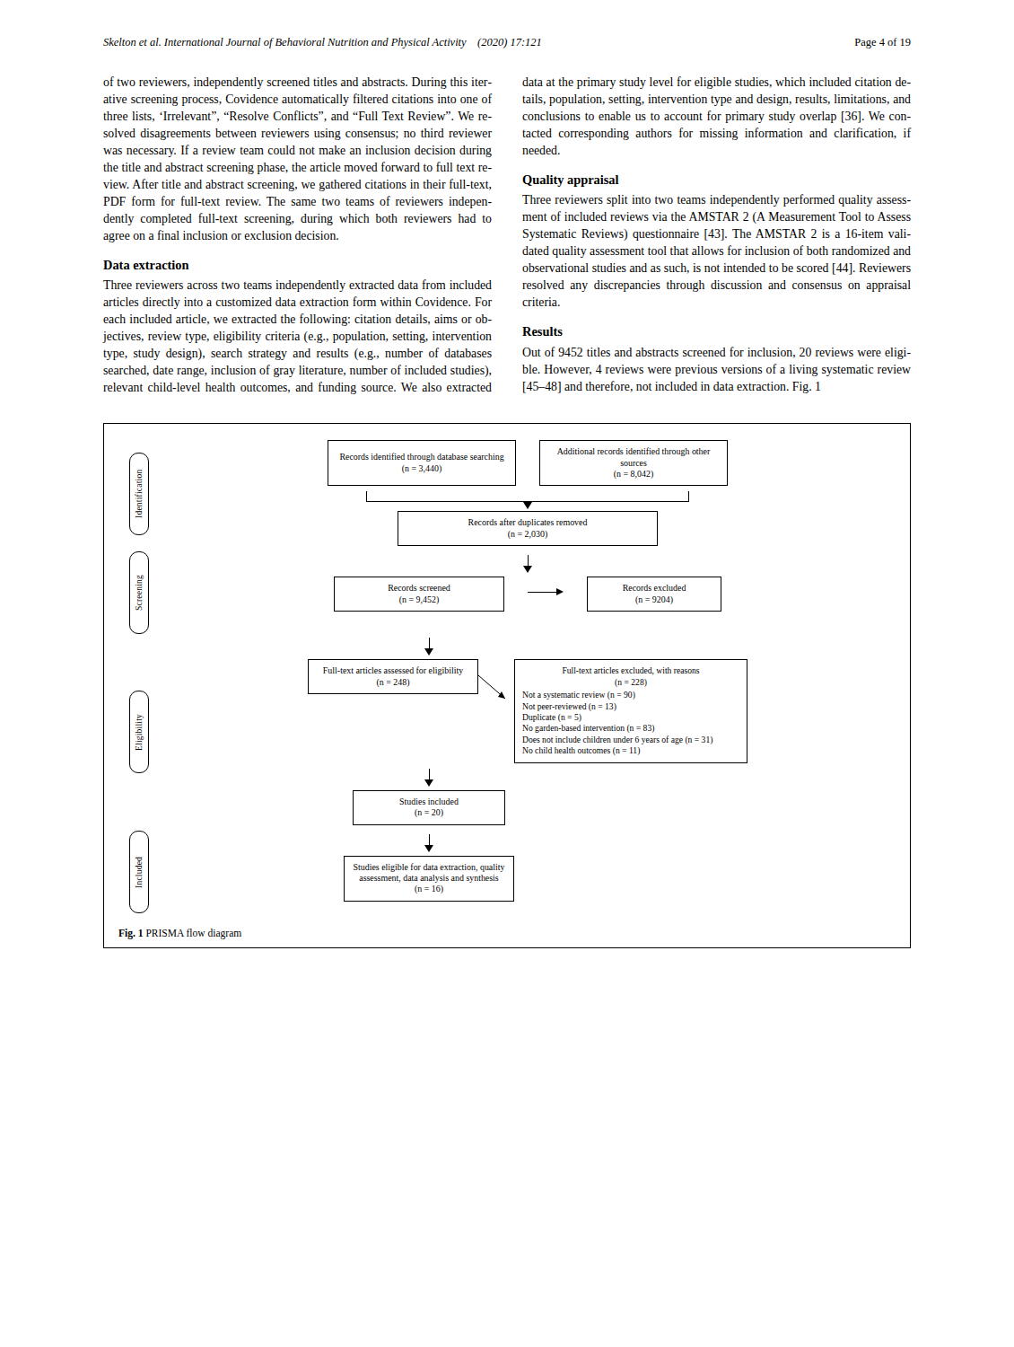Skelton et al. International Journal of Behavioral Nutrition and Physical Activity (2020) 17:121
Page 4 of 19
of two reviewers, independently screened titles and abstracts. During this iterative screening process, Covidence automatically filtered citations into one of three lists, ‘Irrelevant”, “Resolve Conflicts”, and “Full Text Review”. We resolved disagreements between reviewers using consensus; no third reviewer was necessary. If a review team could not make an inclusion decision during the title and abstract screening phase, the article moved forward to full text review. After title and abstract screening, we gathered citations in their full-text, PDF form for full-text review. The same two teams of reviewers independently completed full-text screening, during which both reviewers had to agree on a final inclusion or exclusion decision.
Data extraction
Three reviewers across two teams independently extracted data from included articles directly into a customized data extraction form within Covidence. For each included article, we extracted the following: citation details, aims or objectives, review type, eligibility criteria (e.g., population, setting, intervention type, study design), search strategy and results (e.g., number of databases searched, date range, inclusion of gray literature, number of included studies), relevant child-level health outcomes, and funding source. We also extracted data at the primary study level for eligible studies, which included citation details, population, setting, intervention type and design, results, limitations, and conclusions to enable us to account for primary study overlap [36]. We contacted corresponding authors for missing information and clarification, if needed.
Quality appraisal
Three reviewers split into two teams independently performed quality assessment of included reviews via the AMSTAR 2 (A Measurement Tool to Assess Systematic Reviews) questionnaire [43]. The AMSTAR 2 is a 16-item validated quality assessment tool that allows for inclusion of both randomized and observational studies and as such, is not intended to be scored [44]. Reviewers resolved any discrepancies through discussion and consensus on appraisal criteria.
Results
Out of 9452 titles and abstracts screened for inclusion, 20 reviews were eligible. However, 4 reviews were previous versions of a living systematic review [45–48] and therefore, not included in data extraction. Fig. 1
Identification
Records identified through database searching
(n = 3,440)
Additional records identified through other sources
(n = 8,042)
Records after duplicates removed
(n = 2,030)
Screening
Records screened
(n = 9,452)
Records excluded
(n = 9204)
Eligibility
Full-text articles assessed for eligibility
(n = 248)
Full-text articles excluded, with reasons
(n = 228) Not a systematic review (n = 90)
Not peer-reviewed (n = 13)
Duplicate (n = 5)
No garden-based intervention (n = 83)
Does not include children under 6 years of age (n = 31)
No child health outcomes (n = 11)
Studies included
(n = 20)
Included
Studies eligible for data extraction, quality assessment, data analysis and synthesis
(n = 16)
Fig. 1 PRISMA flow diagram